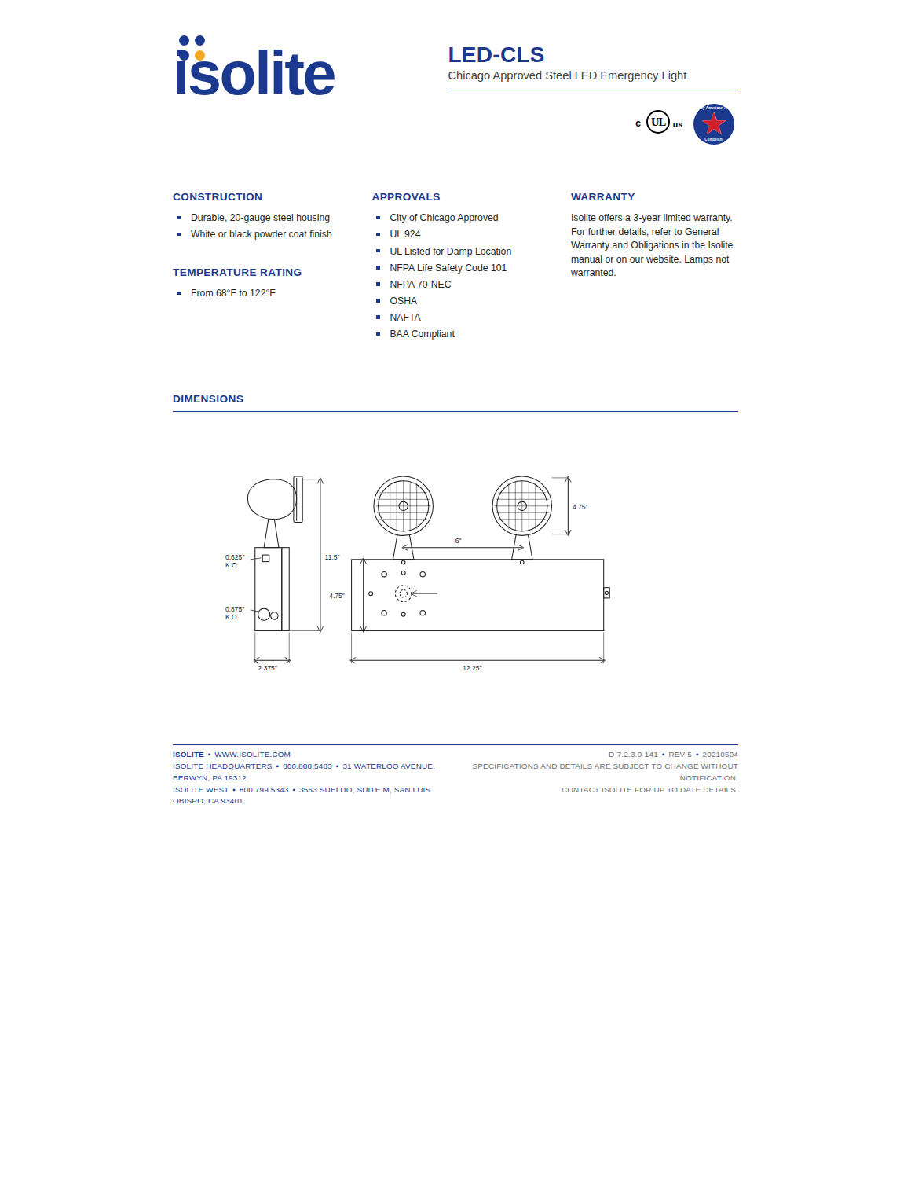isolite
LED-CLS
Chicago Approved Steel LED Emergency Light
c UL us
Buy American Act Compliant
★
Construction
Durable, 20-gauge steel housing
White or black powder coat finish
Temperature Rating
From 68°F to 122°F
Approvals
City of Chicago Approved
UL 924
UL Listed for Damp Location
NFPA Life Safety Code 101
NFPA 70-NEC
OSHA
NAFTA
BAA Compliant
Warranty
Isolite offers a 3-year limited warranty. For further details, refer to General Warranty and Obligations in the Isolite manual or on our website. Lamps not warranted.
Dimensions
0.625″ K.O. 0.875″ K.O. 11.5″ 2.375″ 4.75″ 4.75″ 6″ 12.25″
ISOLITE ▪ WWW.ISOLITE.COM
ISOLITE HEADQUARTERS ▪ 800.888.5483 ▪ 31 WATERLOO AVENUE, BERWYN, PA 19312
ISOLITE WEST ▪ 800.799.5343 ▪ 3563 SUELDO, SUITE M, SAN LUIS OBISPO, CA 93401
D-7.2.3.0-141 ▪ REV-5 ▪ 20210504
SPECIFICATIONS AND DETAILS ARE SUBJECT TO CHANGE WITHOUT NOTIFICATION.
CONTACT ISOLITE FOR UP TO DATE DETAILS.